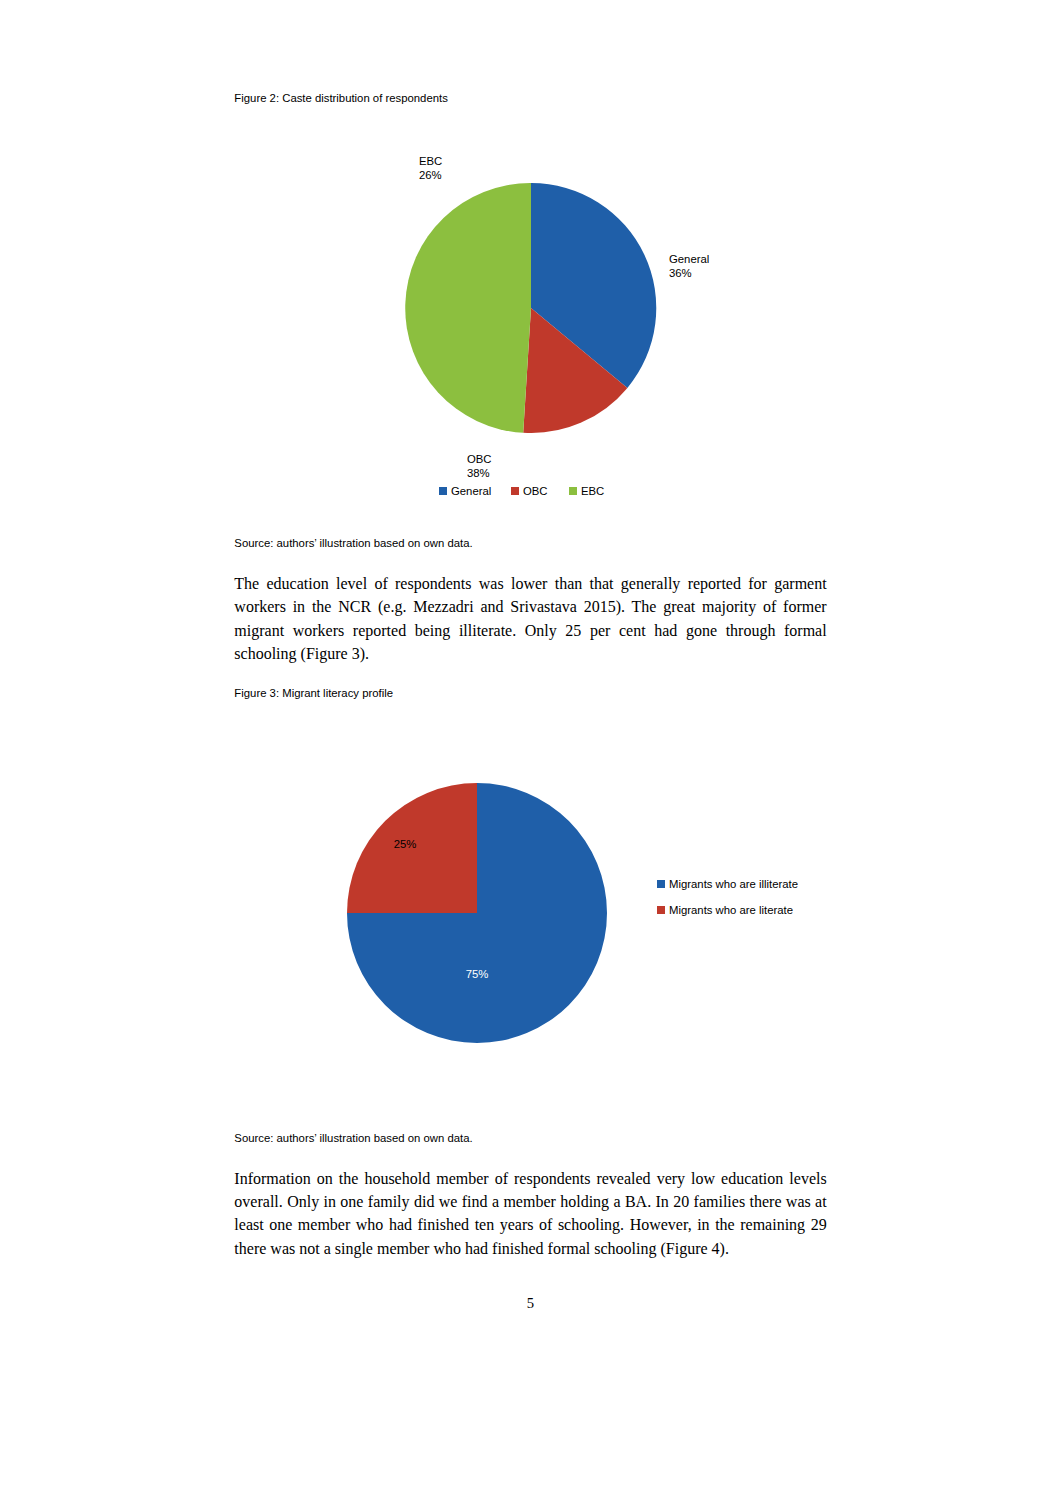Figure 2: Caste distribution of respondents
General 36% OBC 38% EBC 26% General OBC EBC
Source: authors’ illustration based on own data.
The education level of respondents was lower than that generally reported for garment workers in the NCR (e.g. Mezzadri and Srivastava 2015). The great majority of former migrant workers reported being illiterate. Only 25 per cent had gone through formal schooling (Figure 3).
Figure 3: Migrant literacy profile
25% 75% Migrants who are illiterate Migrants who are literate
Source: authors’ illustration based on own data.
Information on the household member of respondents revealed very low education levels overall. Only in one family did we find a member holding a BA. In 20 families there was at least one member who had finished ten years of schooling. However, in the remaining 29 there was not a single member who had finished formal schooling (Figure 4).
5